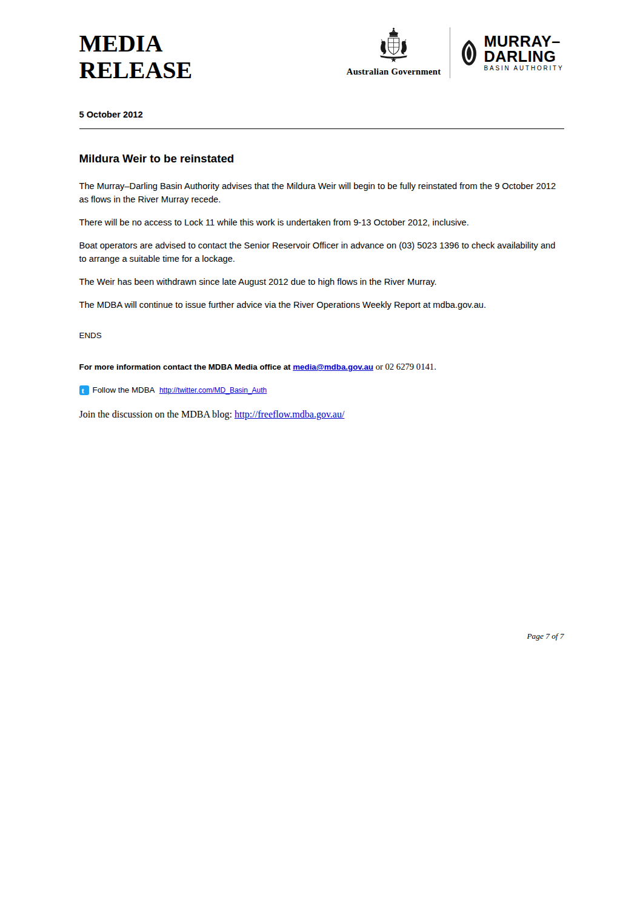MEDIA
RELEASE
Australian Government
MURRAY–
DARLING
BASIN AUTHORITY
5 October 2012
Mildura Weir to be reinstated
The Murray–Darling Basin Authority advises that the Mildura Weir will begin to be fully reinstated from the 9 October 2012 as flows in the River Murray recede.
There will be no access to Lock 11 while this work is undertaken from 9-13 October 2012, inclusive.
Boat operators are advised to contact the Senior Reservoir Officer in advance on (03) 5023 1396 to check availability and to arrange a suitable time for a lockage.
The Weir has been withdrawn since late August 2012 due to high flows in the River Murray.
The MDBA will continue to issue further advice via the River Operations Weekly Report at mdba.gov.au.
ENDS
For more information contact the MDBA Media office at media@mdba.gov.au or 02 6279 0141.
Follow the MDBA http://twitter.com/MD_Basin_Auth
Join the discussion on the MDBA blog: http://freeflow.mdba.gov.au/
Page 7 of 7